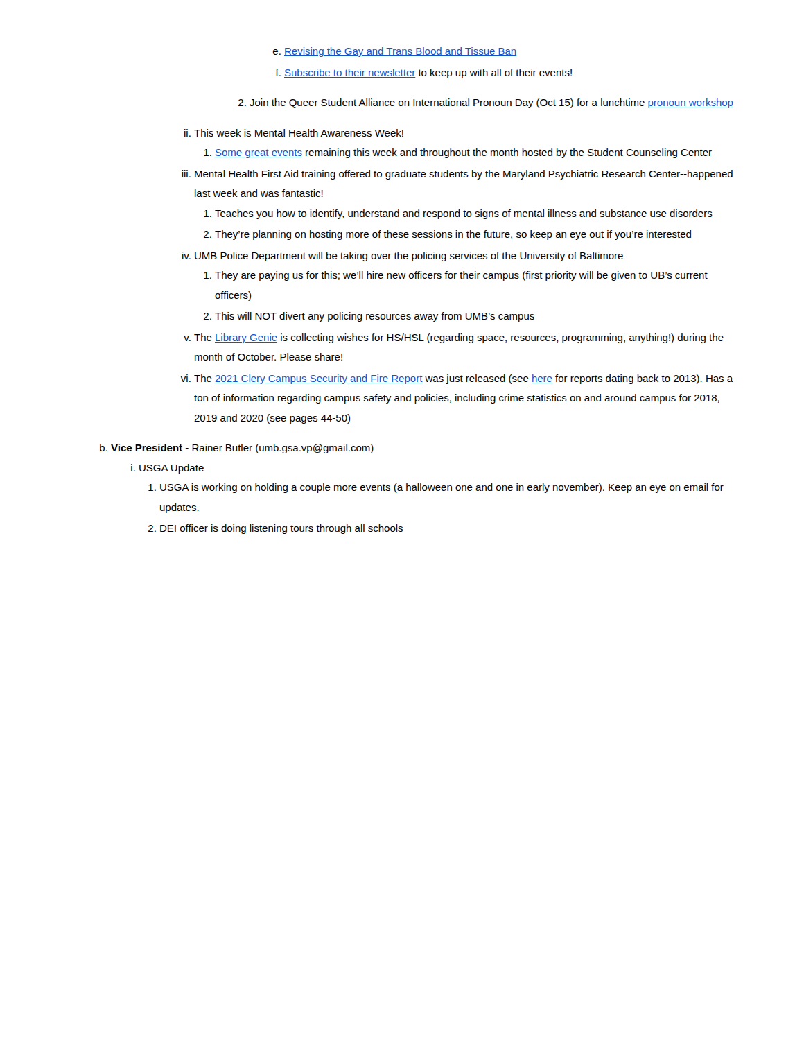Revising the Gay and Trans Blood and Tissue Ban
Subscribe to their newsletter to keep up with all of their events!
Join the Queer Student Alliance on International Pronoun Day (Oct 15) for a lunchtime pronoun workshop
This week is Mental Health Awareness Week!
Some great events remaining this week and throughout the month hosted by the Student Counseling Center
Mental Health First Aid training offered to graduate students by the Maryland Psychiatric Research Center--happened last week and was fantastic!
Teaches you how to identify, understand and respond to signs of mental illness and substance use disorders
They’re planning on hosting more of these sessions in the future, so keep an eye out if you’re interested
UMB Police Department will be taking over the policing services of the University of Baltimore
They are paying us for this; we’ll hire new officers for their campus (first priority will be given to UB’s current officers)
This will NOT divert any policing resources away from UMB’s campus
The Library Genie is collecting wishes for HS/HSL (regarding space, resources, programming, anything!) during the month of October. Please share!
The 2021 Clery Campus Security and Fire Report was just released (see here for reports dating back to 2013). Has a ton of information regarding campus safety and policies, including crime statistics on and around campus for 2018, 2019 and 2020 (see pages 44-50)
Vice President - Rainer Butler (umb.gsa.vp@gmail.com)
USGA Update
USGA is working on holding a couple more events (a halloween one and one in early november). Keep an eye on email for updates.
DEI officer is doing listening tours through all schools